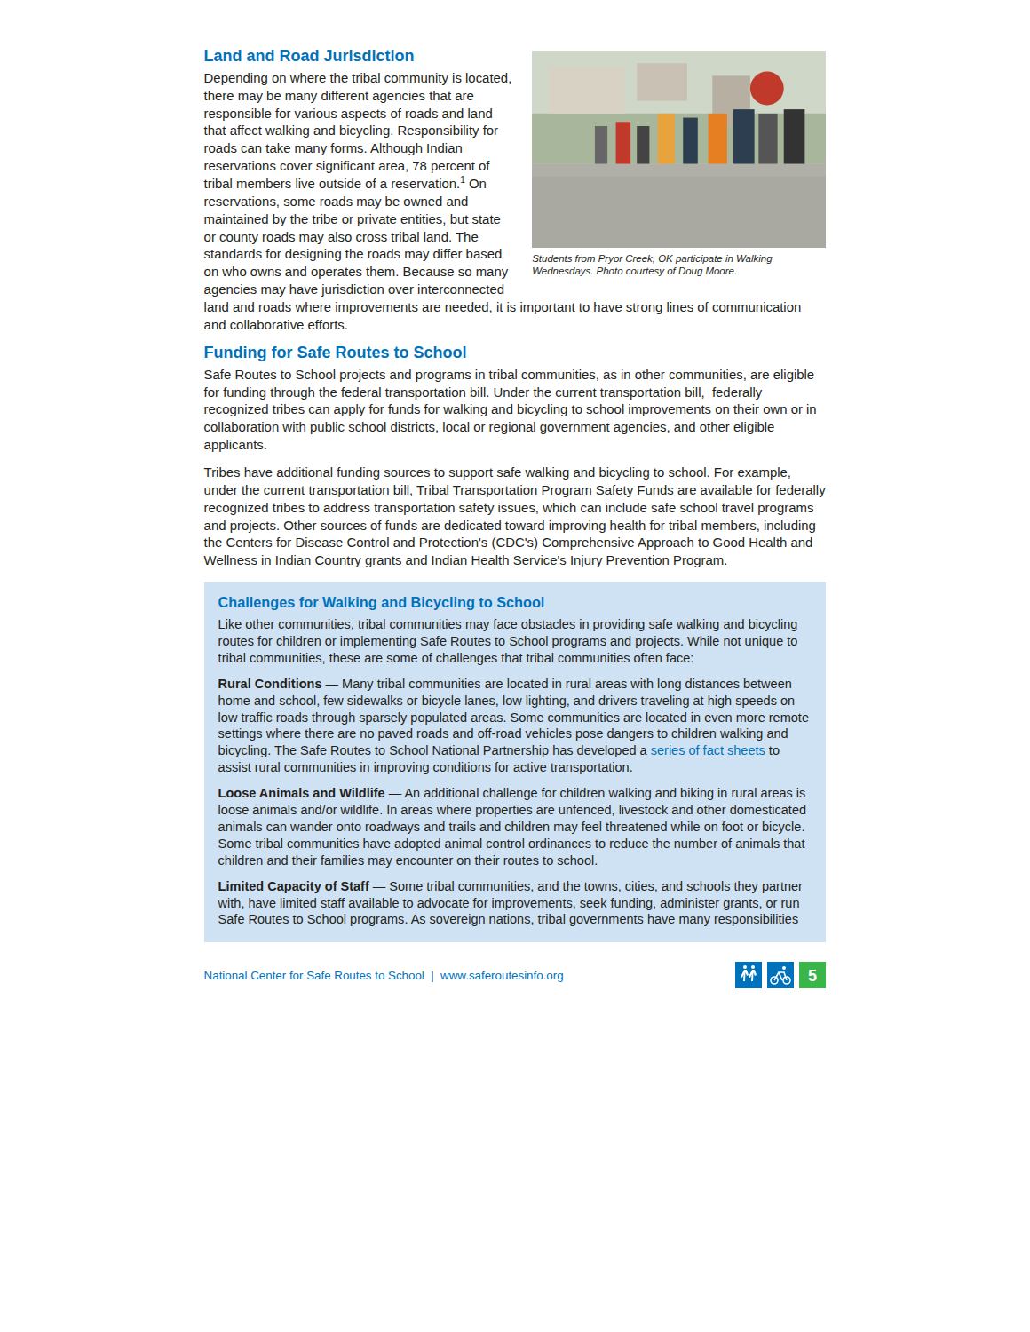Students from Pryor Creek, OK participate in Walking Wednesdays. Photo courtesy of Doug Moore.
Land and Road Jurisdiction
Depending on where the tribal community is located, there may be many different agencies that are responsible for various aspects of roads and land that affect walking and bicycling. Responsibility for roads can take many forms. Although Indian reservations cover significant area, 78 percent of tribal members live outside of a reservation.1 On reservations, some roads may be owned and maintained by the tribe or private entities, but state or county roads may also cross tribal land. The standards for designing the roads may differ based on who owns and operates them. Because so many agencies may have jurisdiction over interconnected land and roads where improvements are needed, it is important to have strong lines of communication and collaborative efforts.
Funding for Safe Routes to School
Safe Routes to School projects and programs in tribal communities, as in other communities, are eligible for funding through the federal transportation bill. Under the current transportation bill, federally recognized tribes can apply for funds for walking and bicycling to school improvements on their own or in collaboration with public school districts, local or regional government agencies, and other eligible applicants.
Tribes have additional funding sources to support safe walking and bicycling to school. For example, under the current transportation bill, Tribal Transportation Program Safety Funds are available for federally recognized tribes to address transportation safety issues, which can include safe school travel programs and projects. Other sources of funds are dedicated toward improving health for tribal members, including the Centers for Disease Control and Protection's (CDC's) Comprehensive Approach to Good Health and Wellness in Indian Country grants and Indian Health Service's Injury Prevention Program.
Challenges for Walking and Bicycling to School
Like other communities, tribal communities may face obstacles in providing safe walking and bicycling routes for children or implementing Safe Routes to School programs and projects. While not unique to tribal communities, these are some of challenges that tribal communities often face:
Rural Conditions — Many tribal communities are located in rural areas with long distances between home and school, few sidewalks or bicycle lanes, low lighting, and drivers traveling at high speeds on low traffic roads through sparsely populated areas. Some communities are located in even more remote settings where there are no paved roads and off-road vehicles pose dangers to children walking and bicycling. The Safe Routes to School National Partnership has developed a series of fact sheets to assist rural communities in improving conditions for active transportation.
Loose Animals and Wildlife — An additional challenge for children walking and biking in rural areas is loose animals and/or wildlife. In areas where properties are unfenced, livestock and other domesticated animals can wander onto roadways and trails and children may feel threatened while on foot or bicycle. Some tribal communities have adopted animal control ordinances to reduce the number of animals that children and their families may encounter on their routes to school.
Limited Capacity of Staff — Some tribal communities, and the towns, cities, and schools they partner with, have limited staff available to advocate for improvements, seek funding, administer grants, or run Safe Routes to School programs. As sovereign nations, tribal governments have many responsibilities
National Center for Safe Routes to School | www.saferoutesinfo.org
5